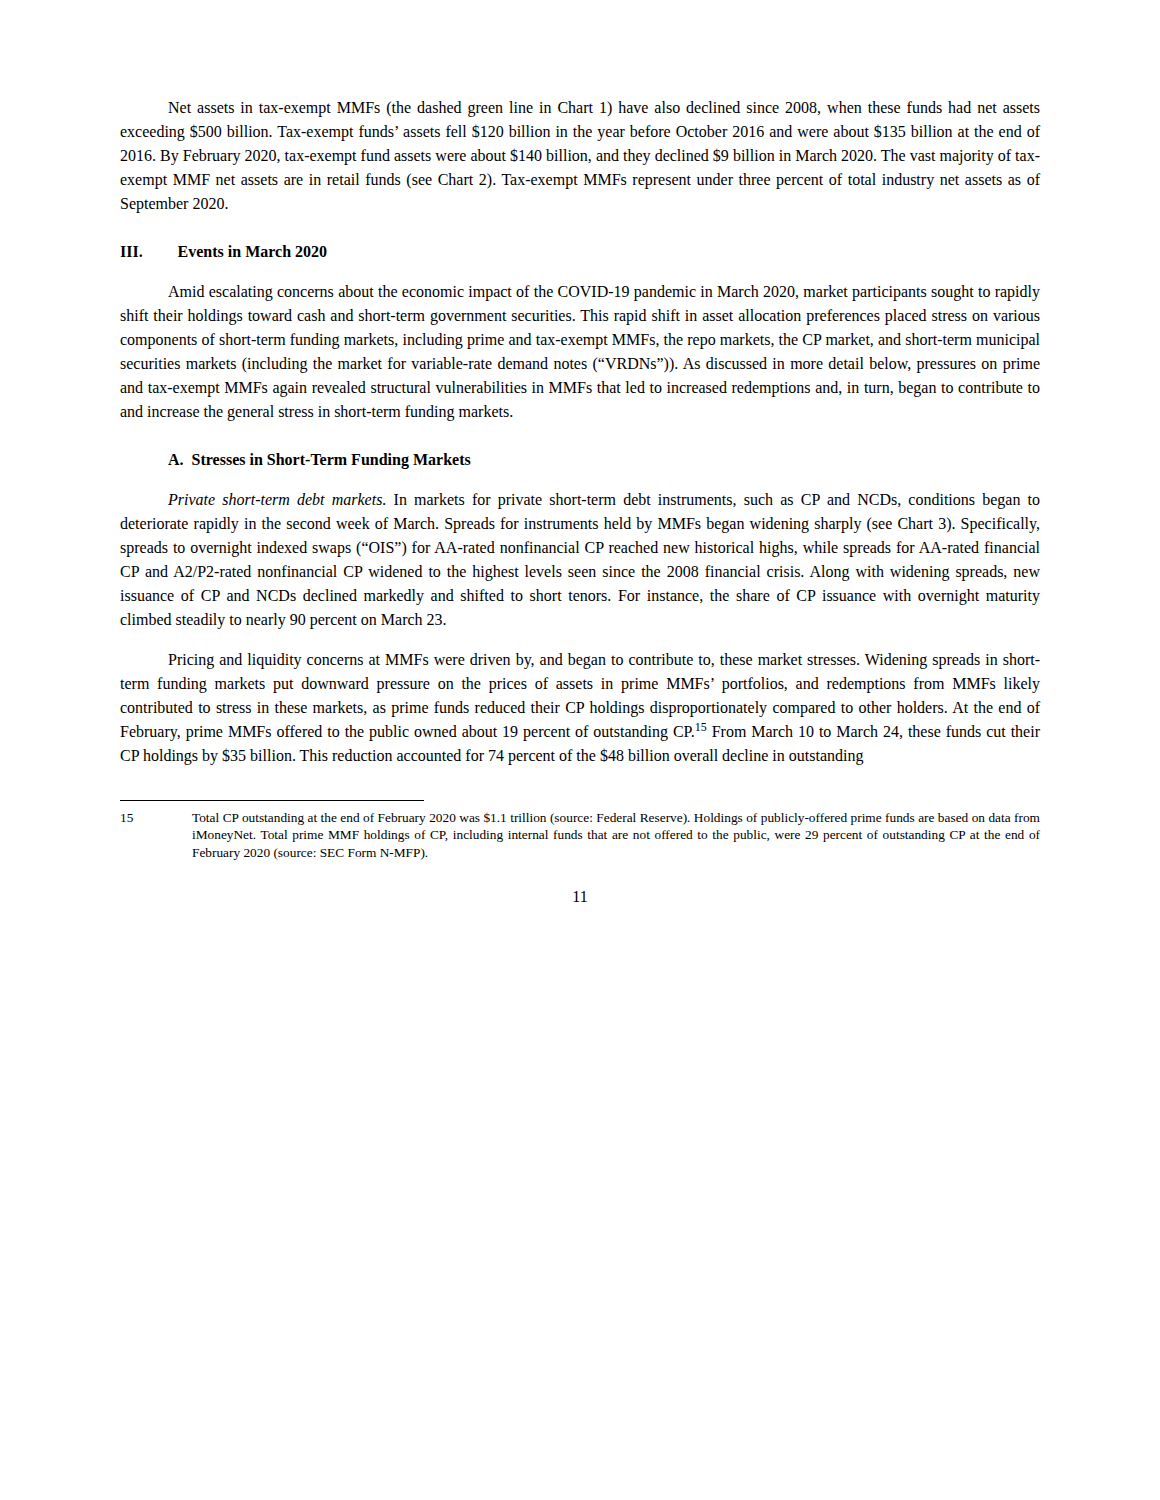Net assets in tax-exempt MMFs (the dashed green line in Chart 1) have also declined since 2008, when these funds had net assets exceeding $500 billion. Tax-exempt funds’ assets fell $120 billion in the year before October 2016 and were about $135 billion at the end of 2016. By February 2020, tax-exempt fund assets were about $140 billion, and they declined $9 billion in March 2020. The vast majority of tax-exempt MMF net assets are in retail funds (see Chart 2). Tax-exempt MMFs represent under three percent of total industry net assets as of September 2020.
III. Events in March 2020
Amid escalating concerns about the economic impact of the COVID-19 pandemic in March 2020, market participants sought to rapidly shift their holdings toward cash and short-term government securities. This rapid shift in asset allocation preferences placed stress on various components of short-term funding markets, including prime and tax-exempt MMFs, the repo markets, the CP market, and short-term municipal securities markets (including the market for variable-rate demand notes (“VRDNs”)). As discussed in more detail below, pressures on prime and tax-exempt MMFs again revealed structural vulnerabilities in MMFs that led to increased redemptions and, in turn, began to contribute to and increase the general stress in short-term funding markets.
A. Stresses in Short-Term Funding Markets
Private short-term debt markets. In markets for private short-term debt instruments, such as CP and NCDs, conditions began to deteriorate rapidly in the second week of March. Spreads for instruments held by MMFs began widening sharply (see Chart 3). Specifically, spreads to overnight indexed swaps (“OIS”) for AA-rated nonfinancial CP reached new historical highs, while spreads for AA-rated financial CP and A2/P2-rated nonfinancial CP widened to the highest levels seen since the 2008 financial crisis. Along with widening spreads, new issuance of CP and NCDs declined markedly and shifted to short tenors. For instance, the share of CP issuance with overnight maturity climbed steadily to nearly 90 percent on March 23.
Pricing and liquidity concerns at MMFs were driven by, and began to contribute to, these market stresses. Widening spreads in short-term funding markets put downward pressure on the prices of assets in prime MMFs’ portfolios, and redemptions from MMFs likely contributed to stress in these markets, as prime funds reduced their CP holdings disproportionately compared to other holders. At the end of February, prime MMFs offered to the public owned about 19 percent of outstanding CP.15 From March 10 to March 24, these funds cut their CP holdings by $35 billion. This reduction accounted for 74 percent of the $48 billion overall decline in outstanding
15 Total CP outstanding at the end of February 2020 was $1.1 trillion (source: Federal Reserve). Holdings of publicly-offered prime funds are based on data from iMoneyNet. Total prime MMF holdings of CP, including internal funds that are not offered to the public, were 29 percent of outstanding CP at the end of February 2020 (source: SEC Form N-MFP).
11